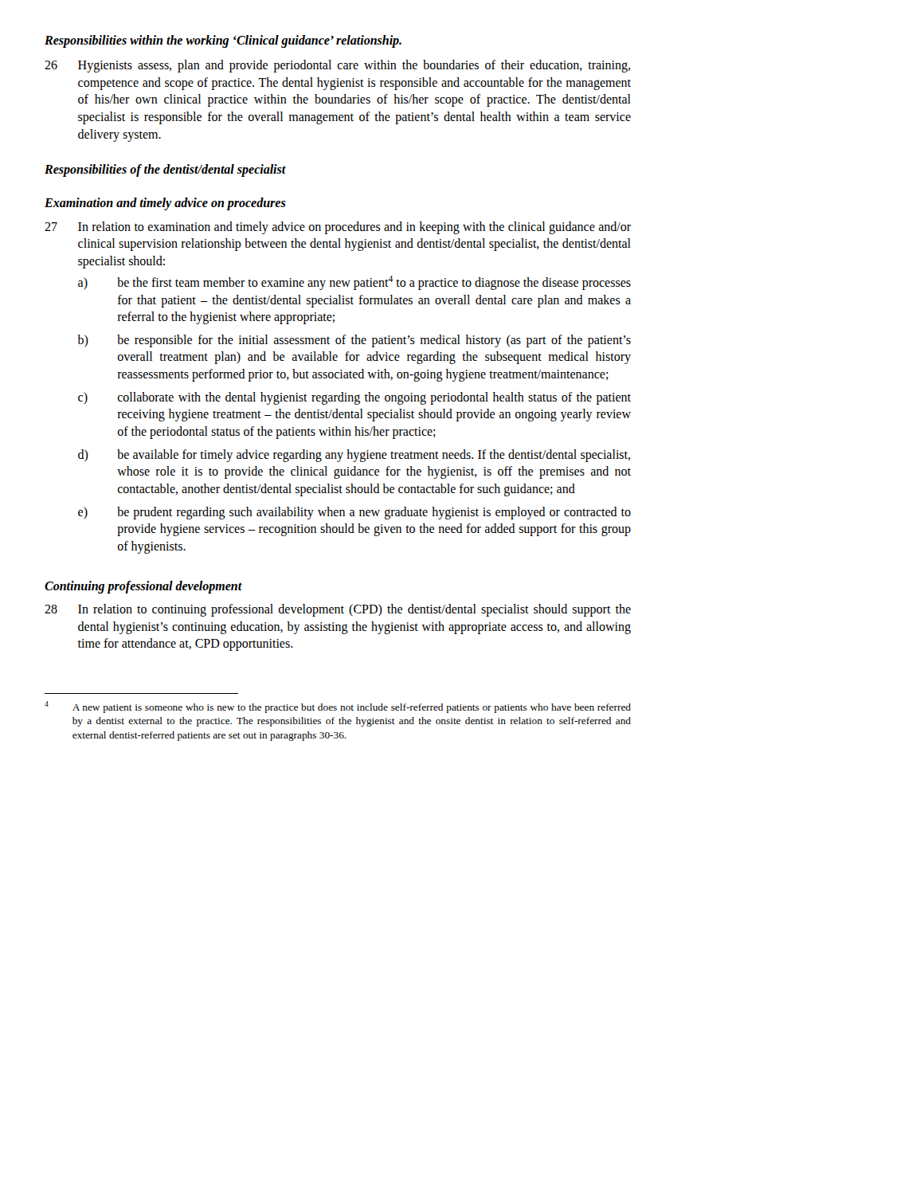Responsibilities within the working ‘Clinical guidance’ relationship.
26
Hygienists assess, plan and provide periodontal care within the boundaries of their education, training, competence and scope of practice. The dental hygienist is responsible and accountable for the management of his/her own clinical practice within the boundaries of his/her scope of practice. The dentist/dental specialist is responsible for the overall management of the patient’s dental health within a team service delivery system.
Responsibilities of the dentist/dental specialist
Examination and timely advice on procedures
27
In relation to examination and timely advice on procedures and in keeping with the clinical guidance and/or clinical supervision relationship between the dental hygienist and dentist/dental specialist, the dentist/dental specialist should:
a) be the first team member to examine any new patient4 to a practice to diagnose the disease processes for that patient – the dentist/dental specialist formulates an overall dental care plan and makes a referral to the hygienist where appropriate;
b) be responsible for the initial assessment of the patient’s medical history (as part of the patient’s overall treatment plan) and be available for advice regarding the subsequent medical history reassessments performed prior to, but associated with, on-going hygiene treatment/maintenance;
c) collaborate with the dental hygienist regarding the ongoing periodontal health status of the patient receiving hygiene treatment – the dentist/dental specialist should provide an ongoing yearly review of the periodontal status of the patients within his/her practice;
d) be available for timely advice regarding any hygiene treatment needs. If the dentist/dental specialist, whose role it is to provide the clinical guidance for the hygienist, is off the premises and not contactable, another dentist/dental specialist should be contactable for such guidance; and
e) be prudent regarding such availability when a new graduate hygienist is employed or contracted to provide hygiene services – recognition should be given to the need for added support for this group of hygienists.
Continuing professional development
28
In relation to continuing professional development (CPD) the dentist/dental specialist should support the dental hygienist’s continuing education, by assisting the hygienist with appropriate access to, and allowing time for attendance at, CPD opportunities.
4
A new patient is someone who is new to the practice but does not include self-referred patients or patients who have been referred by a dentist external to the practice. The responsibilities of the hygienist and the onsite dentist in relation to self-referred and external dentist-referred patients are set out in paragraphs 30-36.